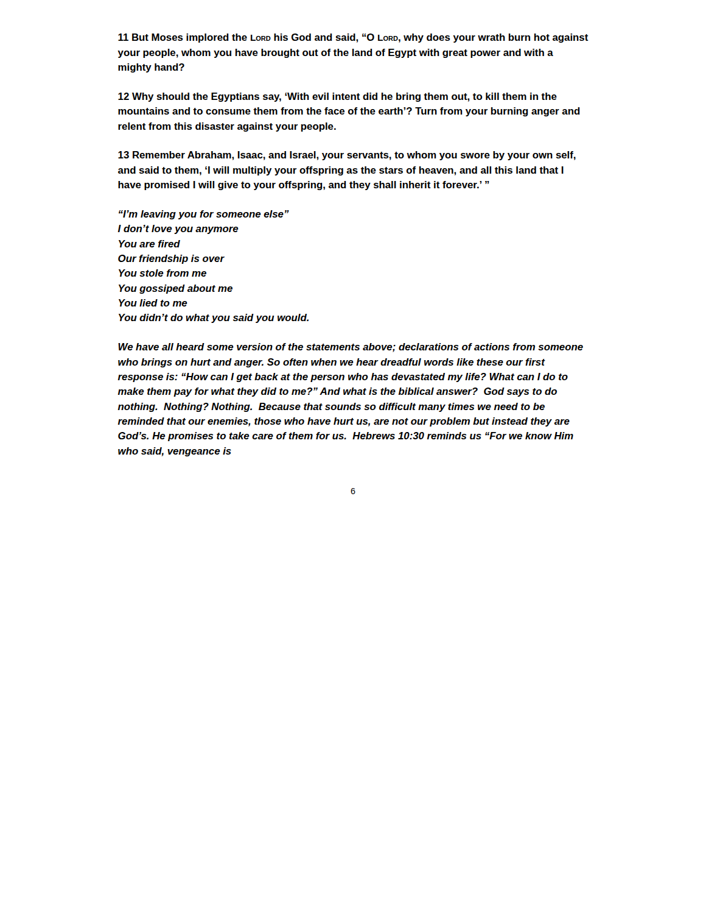11 But Moses implored the Lord his God and said, “O Lord, why does your wrath burn hot against your people, whom you have brought out of the land of Egypt with great power and with a mighty hand?
12 Why should the Egyptians say, ‘With evil intent did he bring them out, to kill them in the mountains and to consume them from the face of the earth’? Turn from your burning anger and relent from this disaster against your people.
13 Remember Abraham, Isaac, and Israel, your servants, to whom you swore by your own self, and said to them, ‘I will multiply your offspring as the stars of heaven, and all this land that I have promised I will give to your offspring, and they shall inherit it forever.’ ”
“I’m leaving you for someone else”
I don’t love you anymore
You are fired
Our friendship is over
You stole from me
You gossiped about me
You lied to me
You didn’t do what you said you would.
We have all heard some version of the statements above; declarations of actions from someone who brings on hurt and anger. So often when we hear dreadful words like these our first response is: “How can I get back at the person who has devastated my life? What can I do to make them pay for what they did to me?” And what is the biblical answer? God says to do nothing. Nothing? Nothing. Because that sounds so difficult many times we need to be reminded that our enemies, those who have hurt us, are not our problem but instead they are God’s. He promises to take care of them for us. Hebrews 10:30 reminds us “For we know Him who said, vengeance is
6